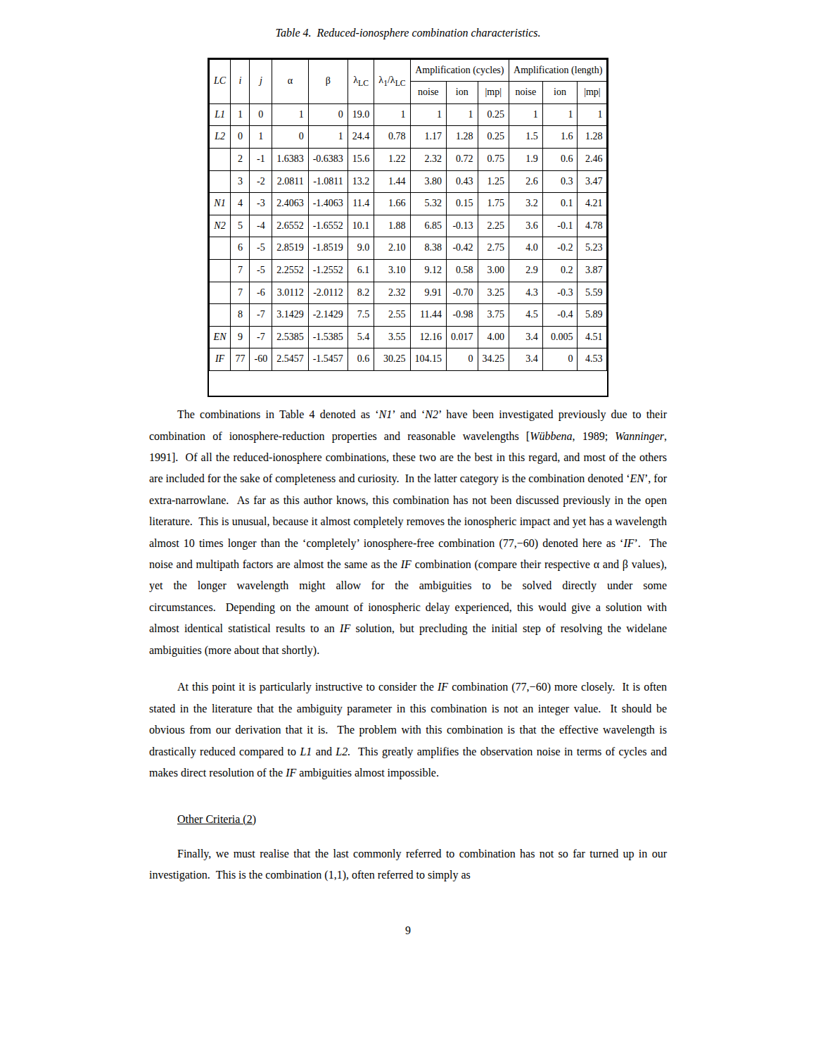Table 4. Reduced-ionosphere combination characteristics.
| LC | i | j | α | β | λ LC | λ 1 /λ LC | Amplification (cycles) | Amplification (length) |
| --- | --- | --- | --- | --- | --- | --- | --- | --- |
| noise | ion | /mp/ | noise | ion | /mp/ |
| L1 | 1 | 0 | 1 | 0 | 19.0 | 1 | 1 | 1 | 0.25 | 1 | 1 | 1 |
| L2 | 0 | 1 | 0 | 1 | 24.4 | 0.78 | 1.17 | 1.28 | 0.25 | 1.5 | 1.6 | 1.28 |
| | 2 | -1 | 1.6383 | -0.6383 | 15.6 | 1.22 | 2.32 | 0.72 | 0.75 | 1.9 | 0.6 | 2.46 |
| | 3 | -2 | 2.0811 | -1.0811 | 13.2 | 1.44 | 3.80 | 0.43 | 1.25 | 2.6 | 0.3 | 3.47 |
| N1 | 4 | -3 | 2.4063 | -1.4063 | 11.4 | 1.66 | 5.32 | 0.15 | 1.75 | 3.2 | 0.1 | 4.21 |
| N2 | 5 | -4 | 2.6552 | -1.6552 | 10.1 | 1.88 | 6.85 | -0.13 | 2.25 | 3.6 | -0.1 | 4.78 |
| | 6 | -5 | 2.8519 | -1.8519 | 9.0 | 2.10 | 8.38 | -0.42 | 2.75 | 4.0 | -0.2 | 5.23 |
| | 7 | -5 | 2.2552 | -1.2552 | 6.1 | 3.10 | 9.12 | 0.58 | 3.00 | 2.9 | 0.2 | 3.87 |
| | 7 | -6 | 3.0112 | -2.0112 | 8.2 | 2.32 | 9.91 | -0.70 | 3.25 | 4.3 | -0.3 | 5.59 |
| | 8 | -7 | 3.1429 | -2.1429 | 7.5 | 2.55 | 11.44 | -0.98 | 3.75 | 4.5 | -0.4 | 5.89 |
| EN | 9 | -7 | 2.5385 | -1.5385 | 5.4 | 3.55 | 12.16 | 0.017 | 4.00 | 3.4 | 0.005 | 4.51 |
| IF | 77 | -60 | 2.5457 | -1.5457 | 0.6 | 30.25 | 104.15 | 0 | 34.25 | 3.4 | 0 | 4.53 |
The combinations in Table 4 denoted as ‘N1’ and ‘N2’ have been investigated previously due to their combination of ionosphere-reduction properties and reasonable wavelengths [Wübbena, 1989; Wanninger, 1991]. Of all the reduced-ionosphere combinations, these two are the best in this regard, and most of the others are included for the sake of completeness and curiosity. In the latter category is the combination denoted ‘EN’, for extra-narrowlane. As far as this author knows, this combination has not been discussed previously in the open literature. This is unusual, because it almost completely removes the ionospheric impact and yet has a wavelength almost 10 times longer than the ‘completely’ ionosphere-free combination (77,−60) denoted here as ‘IF’. The noise and multipath factors are almost the same as the IF combination (compare their respective α and β values), yet the longer wavelength might allow for the ambiguities to be solved directly under some circumstances. Depending on the amount of ionospheric delay experienced, this would give a solution with almost identical statistical results to an IF solution, but precluding the initial step of resolving the widelane ambiguities (more about that shortly).
At this point it is particularly instructive to consider the IF combination (77,−60) more closely. It is often stated in the literature that the ambiguity parameter in this combination is not an integer value. It should be obvious from our derivation that it is. The problem with this combination is that the effective wavelength is drastically reduced compared to L1 and L2. This greatly amplifies the observation noise in terms of cycles and makes direct resolution of the IF ambiguities almost impossible.
Other Criteria (2)
Finally, we must realise that the last commonly referred to combination has not so far turned up in our investigation. This is the combination (1,1), often referred to simply as
9